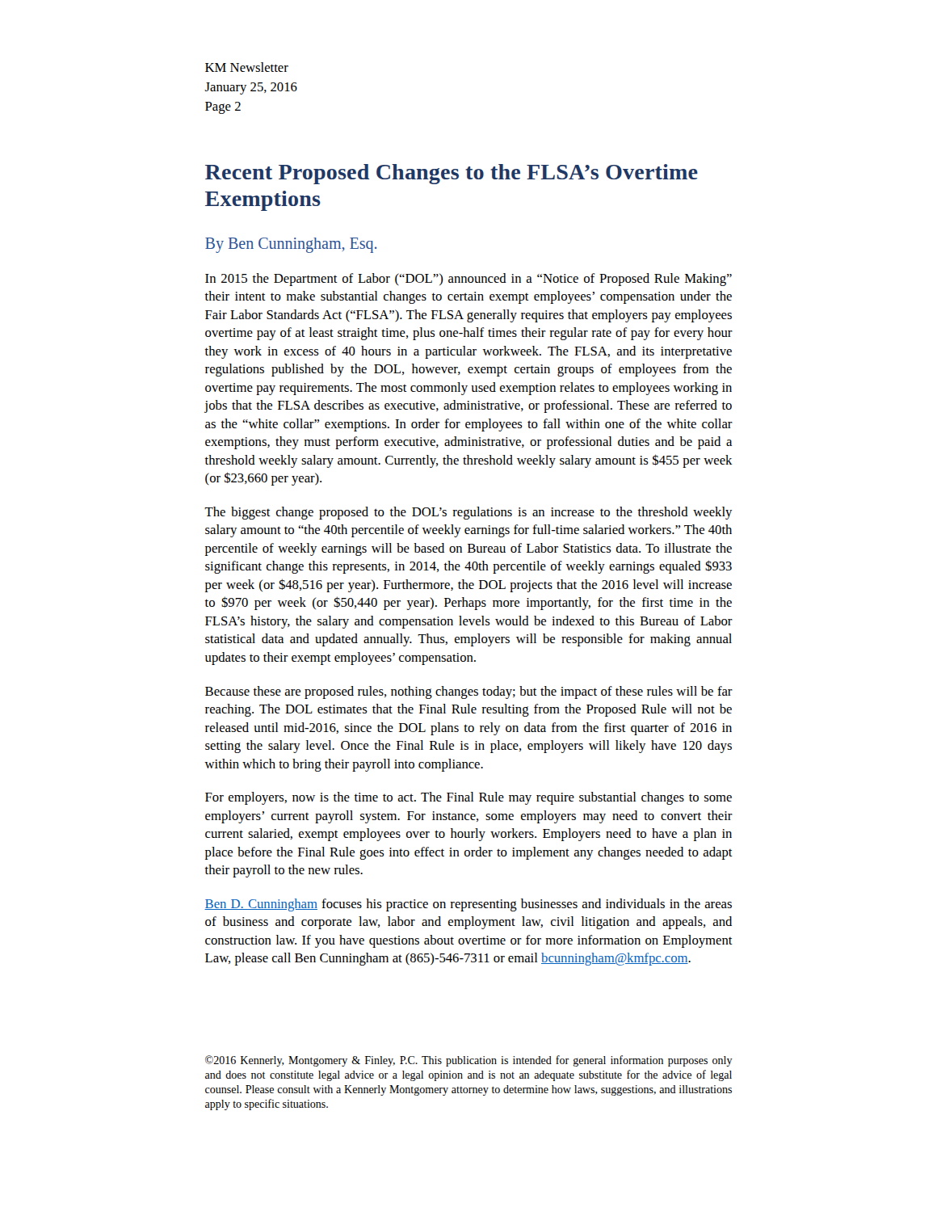KM Newsletter
January 25, 2016
Page 2
Recent Proposed Changes to the FLSA’s Overtime Exemptions
By Ben Cunningham, Esq.
In 2015 the Department of Labor (“DOL”) announced in a “Notice of Proposed Rule Making” their intent to make substantial changes to certain exempt employees’ compensation under the Fair Labor Standards Act (“FLSA”). The FLSA generally requires that employers pay employees overtime pay of at least straight time, plus one-half times their regular rate of pay for every hour they work in excess of 40 hours in a particular workweek. The FLSA, and its interpretative regulations published by the DOL, however, exempt certain groups of employees from the overtime pay requirements. The most commonly used exemption relates to employees working in jobs that the FLSA describes as executive, administrative, or professional. These are referred to as the “white collar” exemptions. In order for employees to fall within one of the white collar exemptions, they must perform executive, administrative, or professional duties and be paid a threshold weekly salary amount. Currently, the threshold weekly salary amount is $455 per week (or $23,660 per year).
The biggest change proposed to the DOL’s regulations is an increase to the threshold weekly salary amount to “the 40th percentile of weekly earnings for full-time salaried workers.” The 40th percentile of weekly earnings will be based on Bureau of Labor Statistics data. To illustrate the significant change this represents, in 2014, the 40th percentile of weekly earnings equaled $933 per week (or $48,516 per year). Furthermore, the DOL projects that the 2016 level will increase to $970 per week (or $50,440 per year). Perhaps more importantly, for the first time in the FLSA’s history, the salary and compensation levels would be indexed to this Bureau of Labor statistical data and updated annually. Thus, employers will be responsible for making annual updates to their exempt employees’ compensation.
Because these are proposed rules, nothing changes today; but the impact of these rules will be far reaching. The DOL estimates that the Final Rule resulting from the Proposed Rule will not be released until mid-2016, since the DOL plans to rely on data from the first quarter of 2016 in setting the salary level. Once the Final Rule is in place, employers will likely have 120 days within which to bring their payroll into compliance.
For employers, now is the time to act. The Final Rule may require substantial changes to some employers’ current payroll system. For instance, some employers may need to convert their current salaried, exempt employees over to hourly workers. Employers need to have a plan in place before the Final Rule goes into effect in order to implement any changes needed to adapt their payroll to the new rules.
Ben D. Cunningham focuses his practice on representing businesses and individuals in the areas of business and corporate law, labor and employment law, civil litigation and appeals, and construction law. If you have questions about overtime or for more information on Employment Law, please call Ben Cunningham at (865)-546-7311 or email bcunningham@kmfpc.com.
©2016 Kennerly, Montgomery & Finley, P.C. This publication is intended for general information purposes only and does not constitute legal advice or a legal opinion and is not an adequate substitute for the advice of legal counsel. Please consult with a Kennerly Montgomery attorney to determine how laws, suggestions, and illustrations apply to specific situations.